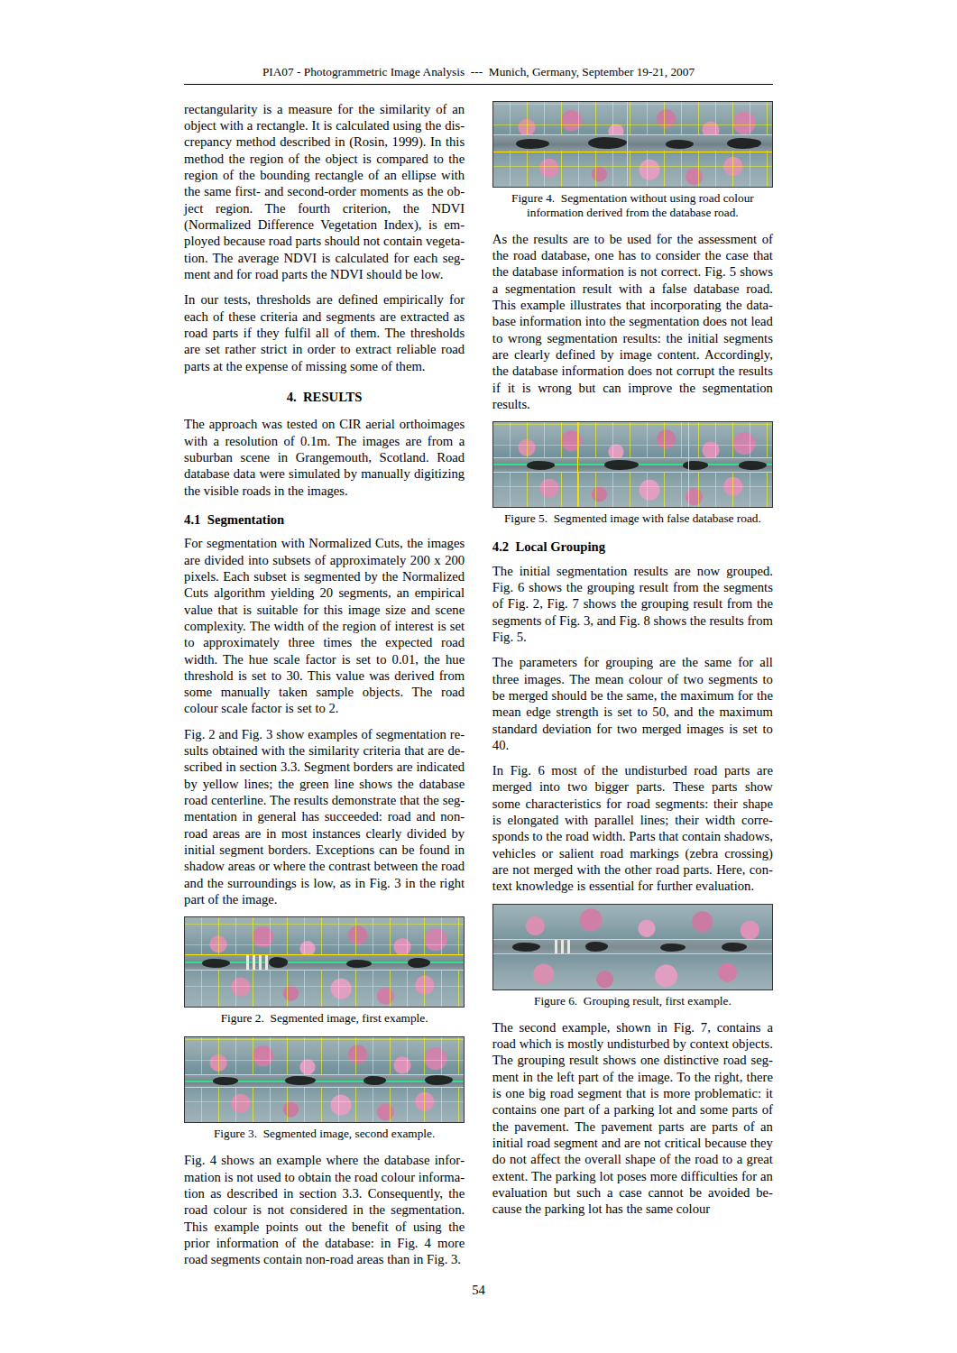PIA07 - Photogrammetric Image Analysis --- Munich, Germany, September 19-21, 2007
rectangularity is a measure for the similarity of an object with a rectangle. It is calculated using the discrepancy method described in (Rosin, 1999). In this method the region of the object is compared to the region of the bounding rectangle of an ellipse with the same first- and second-order moments as the object region. The fourth criterion, the NDVI (Normalized Difference Vegetation Index), is employed because road parts should not contain vegetation. The average NDVI is calculated for each segment and for road parts the NDVI should be low.
In our tests, thresholds are defined empirically for each of these criteria and segments are extracted as road parts if they fulfil all of them. The thresholds are set rather strict in order to extract reliable road parts at the expense of missing some of them.
4. RESULTS
The approach was tested on CIR aerial orthoimages with a resolution of 0.1m. The images are from a suburban scene in Grangemouth, Scotland. Road database data were simulated by manually digitizing the visible roads in the images.
4.1 Segmentation
For segmentation with Normalized Cuts, the images are divided into subsets of approximately 200 x 200 pixels. Each subset is segmented by the Normalized Cuts algorithm yielding 20 segments, an empirical value that is suitable for this image size and scene complexity. The width of the region of interest is set to approximately three times the expected road width. The hue scale factor is set to 0.01, the hue threshold is set to 30. This value was derived from some manually taken sample objects. The road colour scale factor is set to 2.
Fig. 2 and Fig. 3 show examples of segmentation results obtained with the similarity criteria that are described in section 3.3. Segment borders are indicated by yellow lines; the green line shows the database road centerline. The results demonstrate that the segmentation in general has succeeded: road and non-road areas are in most instances clearly divided by initial segment borders. Exceptions can be found in shadow areas or where the contrast between the road and the surroundings is low, as in Fig. 3 in the right part of the image.
Figure 2. Segmented image, first example.
Figure 3. Segmented image, second example.
Fig. 4 shows an example where the database information is not used to obtain the road colour information as described in section 3.3. Consequently, the road colour is not considered in the segmentation. This example points out the benefit of using the prior information of the database: in Fig. 4 more road segments contain non-road areas than in Fig. 3.
Figure 4. Segmentation without using road colour information derived from the database road.
As the results are to be used for the assessment of the road database, one has to consider the case that the database information is not correct. Fig. 5 shows a segmentation result with a false database road. This example illustrates that incorporating the database information into the segmentation does not lead to wrong segmentation results: the initial segments are clearly defined by image content. Accordingly, the database information does not corrupt the results if it is wrong but can improve the segmentation results.
Figure 5. Segmented image with false database road.
4.2 Local Grouping
The initial segmentation results are now grouped. Fig. 6 shows the grouping result from the segments of Fig. 2, Fig. 7 shows the grouping result from the segments of Fig. 3, and Fig. 8 shows the results from Fig. 5.
The parameters for grouping are the same for all three images. The mean colour of two segments to be merged should be the same, the maximum for the mean edge strength is set to 50, and the maximum standard deviation for two merged images is set to 40.
In Fig. 6 most of the undisturbed road parts are merged into two bigger parts. These parts show some characteristics for road segments: their shape is elongated with parallel lines; their width corresponds to the road width. Parts that contain shadows, vehicles or salient road markings (zebra crossing) are not merged with the other road parts. Here, context knowledge is essential for further evaluation.
Figure 6. Grouping result, first example.
The second example, shown in Fig. 7, contains a road which is mostly undisturbed by context objects. The grouping result shows one distinctive road segment in the left part of the image. To the right, there is one big road segment that is more problematic: it contains one part of a parking lot and some parts of the pavement. The pavement parts are parts of an initial road segment and are not critical because they do not affect the overall shape of the road to a great extent. The parking lot poses more difficulties for an evaluation but such a case cannot be avoided because the parking lot has the same colour
54